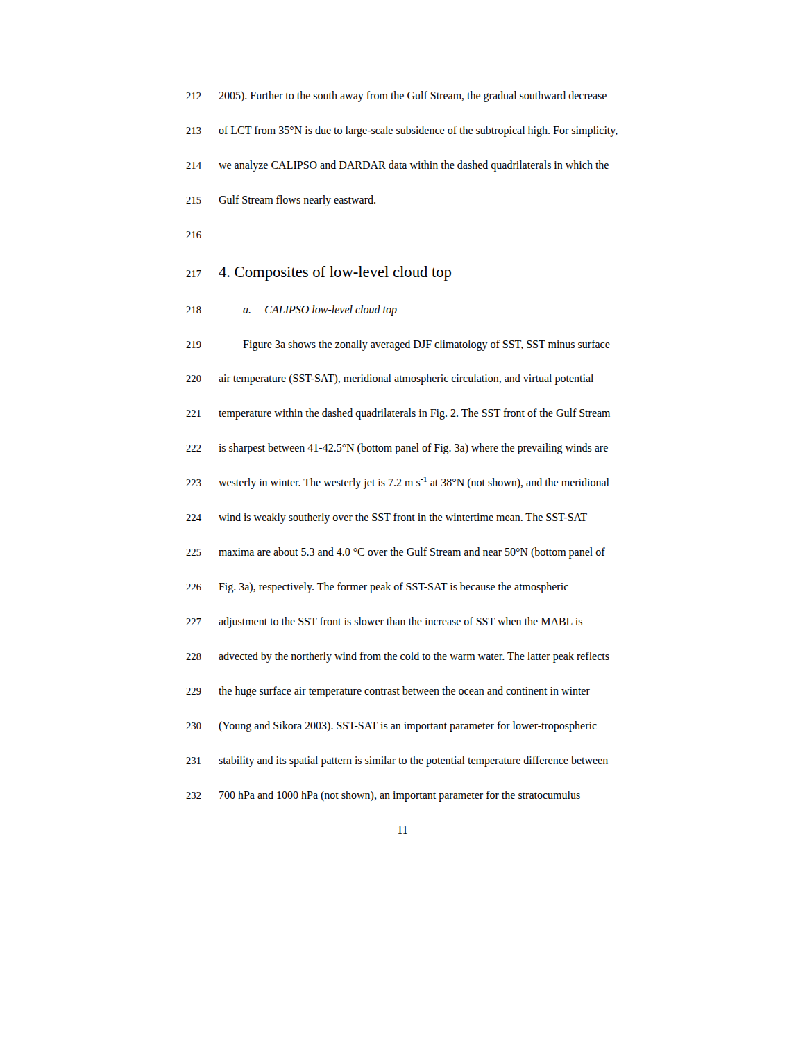212
2005). Further to the south away from the Gulf Stream, the gradual southward decrease
213
of LCT from 35°N is due to large-scale subsidence of the subtropical high. For simplicity,
214
we analyze CALIPSO and DARDAR data within the dashed quadrilaterals in which the
215
Gulf Stream flows nearly eastward.
216
217
4. Composites of low-level cloud top
218
a. CALIPSO low-level cloud top
219
Figure 3a shows the zonally averaged DJF climatology of SST, SST minus surface
220
air temperature (SST-SAT), meridional atmospheric circulation, and virtual potential
221
temperature within the dashed quadrilaterals in Fig. 2. The SST front of the Gulf Stream
222
is sharpest between 41-42.5°N (bottom panel of Fig. 3a) where the prevailing winds are
223
westerly in winter. The westerly jet is 7.2 m s-1 at 38°N (not shown), and the meridional
224
wind is weakly southerly over the SST front in the wintertime mean. The SST-SAT
225
maxima are about 5.3 and 4.0 °C over the Gulf Stream and near 50°N (bottom panel of
226
Fig. 3a), respectively. The former peak of SST-SAT is because the atmospheric
227
adjustment to the SST front is slower than the increase of SST when the MABL is
228
advected by the northerly wind from the cold to the warm water. The latter peak reflects
229
the huge surface air temperature contrast between the ocean and continent in winter
230
(Young and Sikora 2003). SST-SAT is an important parameter for lower-tropospheric
231
stability and its spatial pattern is similar to the potential temperature difference between
232
700 hPa and 1000 hPa (not shown), an important parameter for the stratocumulus
11